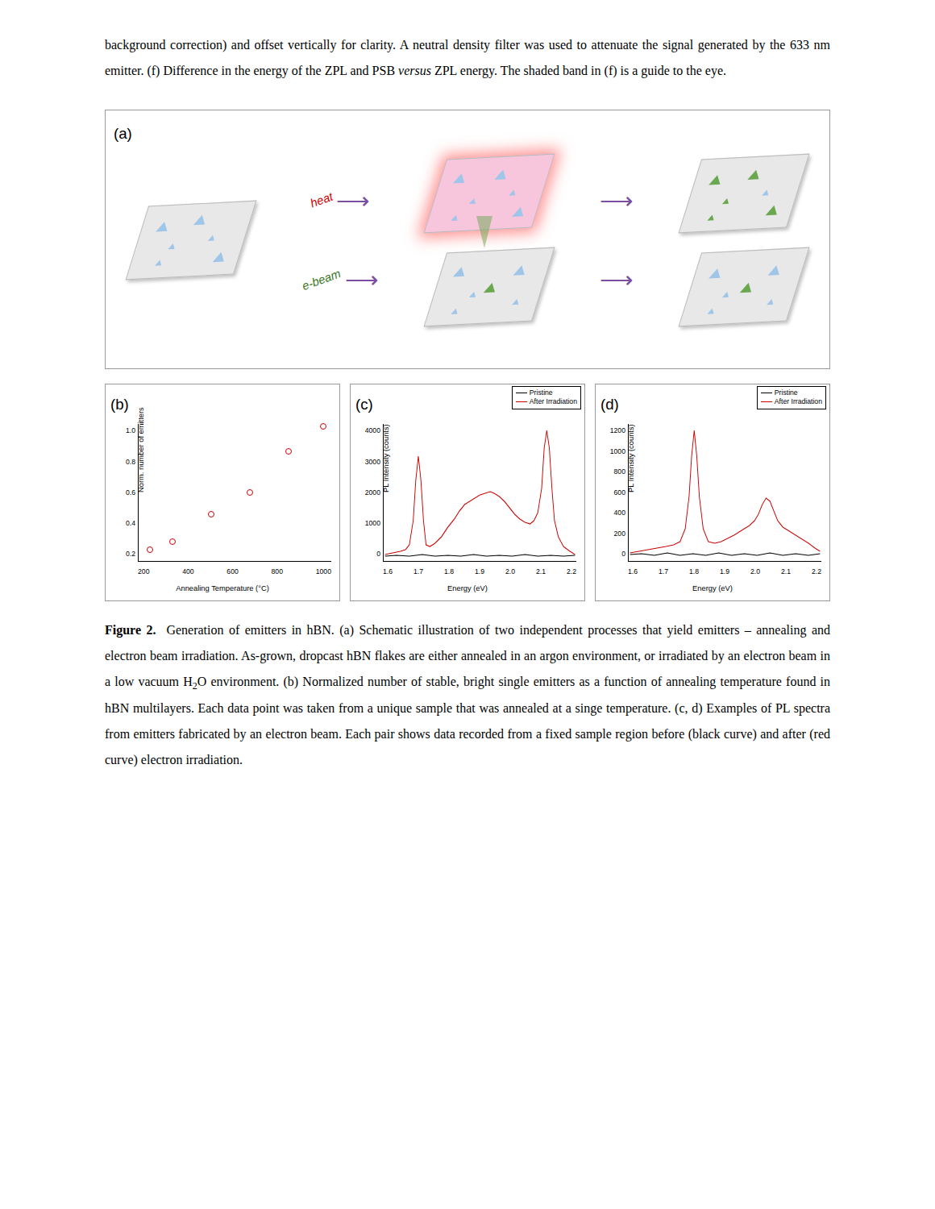background correction) and offset vertically for clarity. A neutral density filter was used to attenuate the signal generated by the 633 nm emitter. (f) Difference in the energy of the ZPL and PSB versus ZPL energy. The shaded band in (f) is a guide to the eye.
(a)
heat ⟶
e-beam ⟶
⟶ ⟶
(b)
1.00.80.60.40.2
Norm. number of emitters
2004006008001000
Annealing Temperature (°C)
(c)
Pristine
After Irradiation
40003000200010000
PL Intensity (counts)
1.61.71.81.92.02.12.2
Energy (eV)
(d)
Pristine
After Irradiation
120010008006004002000
PL Intensity (counts)
1.61.71.81.92.02.12.2
Energy (eV)
Figure 2. Generation of emitters in hBN. (a) Schematic illustration of two independent processes that yield emitters – annealing and electron beam irradiation. As-grown, dropcast hBN flakes are either annealed in an argon environment, or irradiated by an electron beam in a low vacuum H2O environment. (b) Normalized number of stable, bright single emitters as a function of annealing temperature found in hBN multilayers. Each data point was taken from a unique sample that was annealed at a singe temperature. (c, d) Examples of PL spectra from emitters fabricated by an electron beam. Each pair shows data recorded from a fixed sample region before (black curve) and after (red curve) electron irradiation.